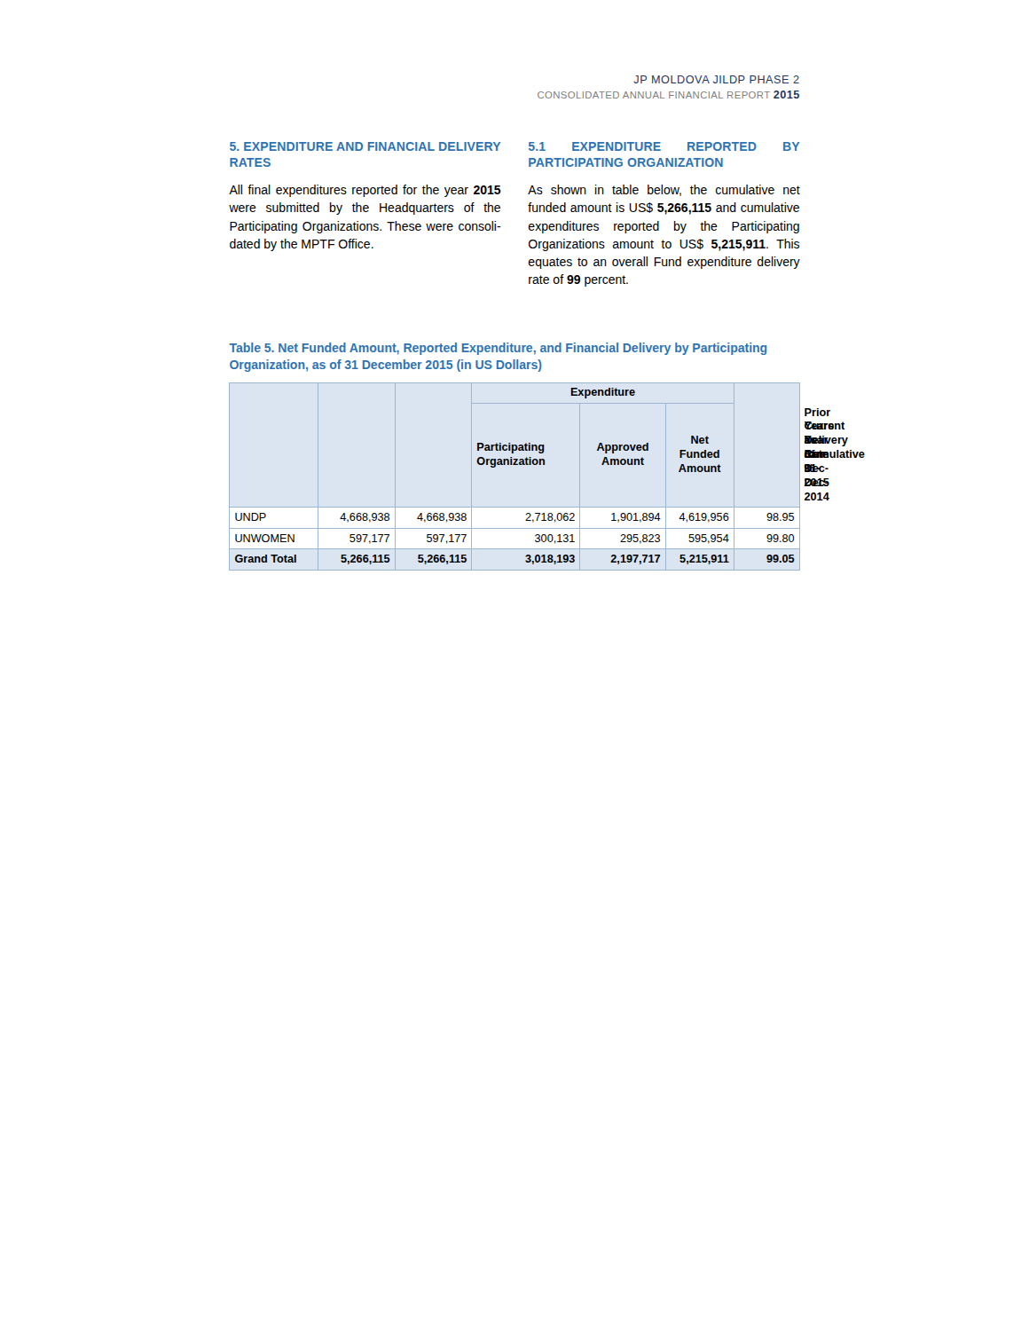JP MOLDOVA JILDP PHASE 2
CONSOLIDATED ANNUAL FINANCIAL REPORT 2015
5. EXPENDITURE AND FINANCIAL DELIVERY RATES
All final expenditures reported for the year 2015 were submitted by the Headquarters of the Participating Organizations. These were consolidated by the MPTF Office.
5.1 EXPENDITURE REPORTED BY PARTICIPATING ORGANIZATION
As shown in table below, the cumulative net funded amount is US$ 5,266,115 and cumulative expenditures reported by the Participating Organizations amount to US$ 5,215,911. This equates to an overall Fund expenditure delivery rate of 99 percent.
Table 5. Net Funded Amount, Reported Expenditure, and Financial Delivery by Participating Organization, as of 31 December 2015 (in US Dollars)
| | | | Expenditure | |
| --- | --- | --- | --- | --- |
| Participating Organization | Approved Amount | Net Funded Amount | Prior Years as of 31-Dec-2014 | Current Year Jan-Dec-2015 | Cumulative | Delivery Rate % |
| UNDP | 4,668,938 | 4,668,938 | 2,718,062 | 1,901,894 | 4,619,956 | 98.95 |
| UNWOMEN | 597,177 | 597,177 | 300,131 | 295,823 | 595,954 | 99.80 |
| Grand Total | 5,266,115 | 5,266,115 | 3,018,193 | 2,197,717 | 5,215,911 | 99.05 |